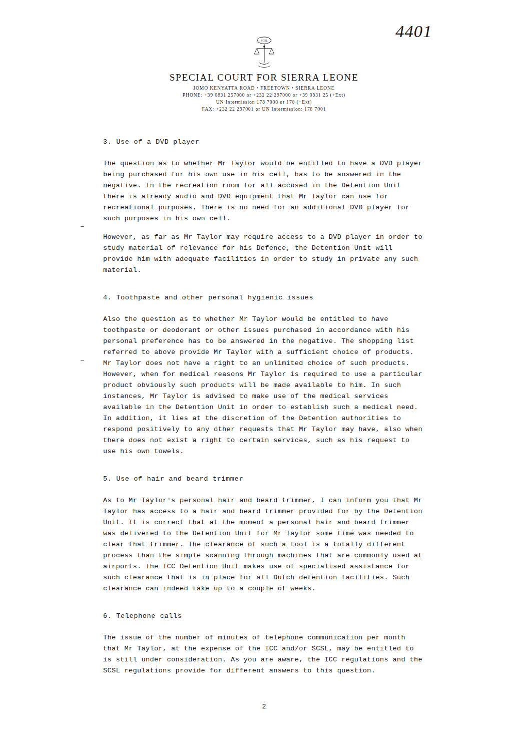4401
– –
SCSL
SPECIAL COURT FOR SIERRA LEONE
JOMO KENYATTA ROAD • FREETOWN • SIERRA LEONE
PHONE: +39 0831 257000 or +232 22 297000 or +39 0831 25 (+Ext)
UN Intermission 178 7000 or 178 (+Ext)
FAX: +232 22 297001 or UN Intermission: 178 7001
3. Use of a DVD player
The question as to whether Mr Taylor would be entitled to have a DVD player being purchased for his own use in his cell, has to be answered in the negative. In the recreation room for all accused in the Detention Unit there is already audio and DVD equipment that Mr Taylor can use for recreational purposes. There is no need for an additional DVD player for such purposes in his own cell.
However, as far as Mr Taylor may require access to a DVD player in order to study material of relevance for his Defence, the Detention Unit will provide him with adequate facilities in order to study in private any such material.
4. Toothpaste and other personal hygienic issues
Also the question as to whether Mr Taylor would be entitled to have toothpaste or deodorant or other issues purchased in accordance with his personal preference has to be answered in the negative. The shopping list referred to above provide Mr Taylor with a sufficient choice of products. Mr Taylor does not have a right to an unlimited choice of such products. However, when for medical reasons Mr Taylor is required to use a particular product obviously such products will be made available to him. In such instances, Mr Taylor is advised to make use of the medical services available in the Detention Unit in order to establish such a medical need. In addition, it lies at the discretion of the Detention authorities to respond positively to any other requests that Mr Taylor may have, also when there does not exist a right to certain services, such as his request to use his own towels.
5. Use of hair and beard trimmer
As to Mr Taylor's personal hair and beard trimmer, I can inform you that Mr Taylor has access to a hair and beard trimmer provided for by the Detention Unit. It is correct that at the moment a personal hair and beard trimmer was delivered to the Detention Unit for Mr Taylor some time was needed to clear that trimmer. The clearance of such a tool is a totally different process than the simple scanning through machines that are commonly used at airports. The ICC Detention Unit makes use of specialised assistance for such clearance that is in place for all Dutch detention facilities. Such clearance can indeed take up to a couple of weeks.
6. Telephone calls
The issue of the number of minutes of telephone communication per month that Mr Taylor, at the expense of the ICC and/or SCSL, may be entitled to is still under consideration. As you are aware, the ICC regulations and the SCSL regulations provide for different answers to this question.
2